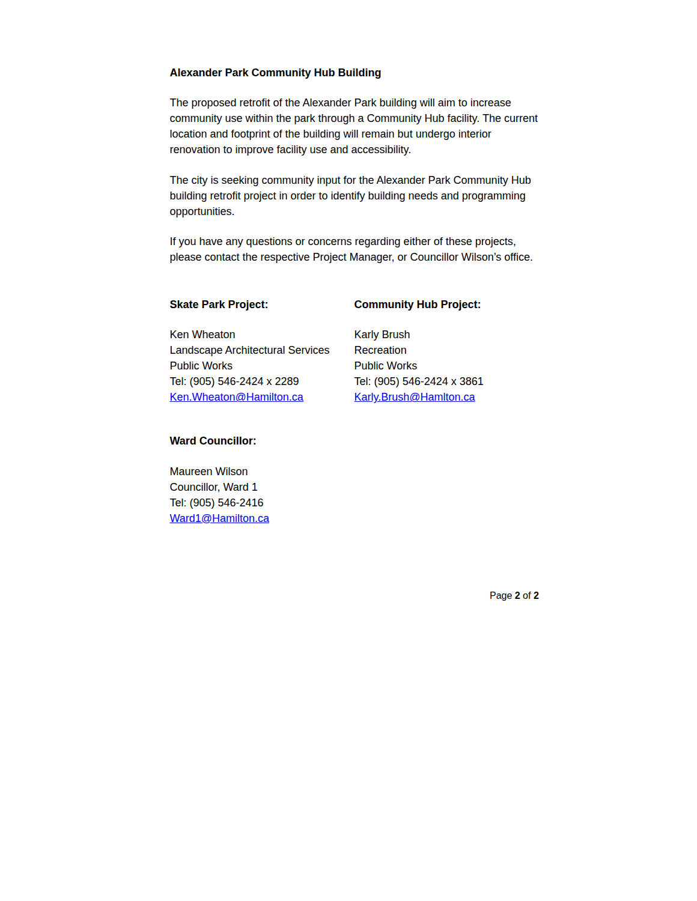Alexander Park Community Hub Building
The proposed retrofit of the Alexander Park building will aim to increase community use within the park through a Community Hub facility. The current location and footprint of the building will remain but undergo interior renovation to improve facility use and accessibility.
The city is seeking community input for the Alexander Park Community Hub building retrofit project in order to identify building needs and programming opportunities.
If you have any questions or concerns regarding either of these projects, please contact the respective Project Manager, or Councillor Wilson’s office.
| Skate Park Project: | Community Hub Project: |
| Ken Wheaton Landscape Architectural Services Public Works Tel: (905) 546-2424 x 2289 Ken.Wheaton@Hamilton.ca | Karly Brush Recreation Public Works Tel: (905) 546-2424 x 3861 Karly.Brush@Hamlton.ca |
Ward Councillor:
Maureen Wilson
Councillor, Ward 1
Tel: (905) 546-2416
Ward1@Hamilton.ca
Page 2 of 2